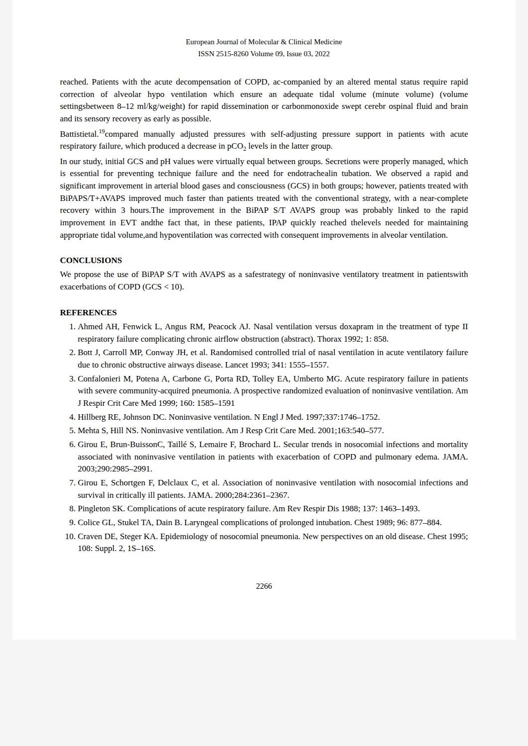European Journal of Molecular & Clinical Medicine ISSN 2515-8260 Volume 09, Issue 03, 2022
reached. Patients with the acute decompensation of COPD, ac-companied by an altered mental status require rapid correction of alveolar hypo ventilation which ensure an adequate tidal volume (minute volume) (volume settingsbetween 8–12 ml/kg/weight) for rapid dissemination or carbonmonoxide swept cerebr ospinal fluid and brain and its sensory recovery as early as possible.
Battistietal.19compared manually adjusted pressures with self-adjusting pressure support in patients with acute respiratory failure, which produced a decrease in pCO2 levels in the latter group.
In our study, initial GCS and pH values were virtually equal between groups. Secretions were properly managed, which is essential for preventing technique failure and the need for endotrachealin tubation. We observed a rapid and significant improvement in arterial blood gases and consciousness (GCS) in both groups; however, patients treated with BiPAPS/T+AVAPS improved much faster than patients treated with the conventional strategy, with a near-complete recovery within 3 hours.The improvement in the BiPAP S/T AVAPS group was probably linked to the rapid improvement in EVT andthe fact that, in these patients, IPAP quickly reached thelevels needed for maintaining appropriate tidal volume,and hypoventilation was corrected with consequent improvements in alveolar ventilation.
Conclusions
We propose the use of BiPAP S/T with AVAPS as a safestrategy of noninvasive ventilatory treatment in patientswith exacerbations of COPD (GCS < 10).
References
Ahmed AH, Fenwick L, Angus RM, Peacock AJ. Nasal ventilation versus doxapram in the treatment of type II respiratory failure complicating chronic airflow obstruction (abstract). Thorax 1992; 1: 858.
Bott J, Carroll MP, Conway JH, et al. Randomised controlled trial of nasal ventilation in acute ventilatory failure due to chronic obstructive airways disease. Lancet 1993; 341: 1555–1557.
Confalonieri M, Potena A, Carbone G, Porta RD, Tolley EA, Umberto MG. Acute respiratory failure in patients with severe community-acquired pneumonia. A prospective randomized evaluation of noninvasive ventilation. Am J Respir Crit Care Med 1999; 160: 1585–1591
Hillberg RE, Johnson DC. Noninvasive ventilation. N Engl J Med. 1997;337:1746–1752.
Mehta S, Hill NS. Noninvasive ventilation. Am J Resp Crit Care Med. 2001;163:540–577.
Girou E, Brun-BuissonC, Taillé S, Lemaire F, Brochard L. Secular trends in nosocomial infections and mortality associated with noninvasive ventilation in patients with exacerbation of COPD and pulmonary edema. JAMA. 2003;290:2985–2991.
Girou E, Schortgen F, Delclaux C, et al. Association of noninvasive ventilation with nosocomial infections and survival in critically ill patients. JAMA. 2000;284:2361–2367.
Pingleton SK. Complications of acute respiratory failure. Am Rev Respir Dis 1988; 137: 1463–1493.
Colice GL, Stukel TA, Dain B. Laryngeal complications of prolonged intubation. Chest 1989; 96: 877–884.
Craven DE, Steger KA. Epidemiology of nosocomial pneumonia. New perspectives on an old disease. Chest 1995; 108: Suppl. 2, 1S–16S.
2266